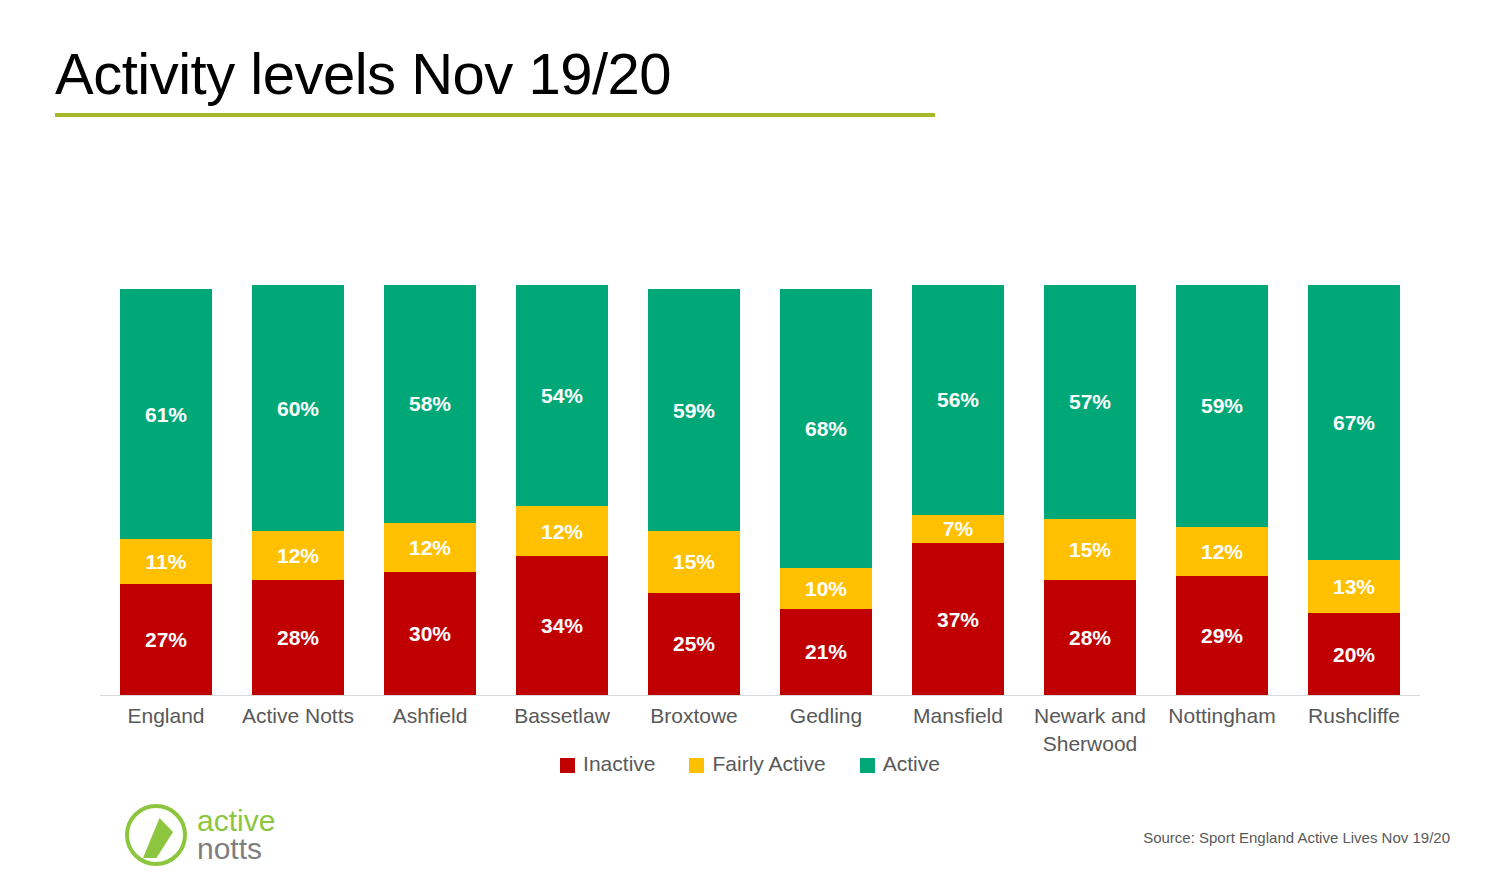Activity levels Nov 19/20
61%
11%
27%
60%
12%
28%
58%
12%
30%
54%
12%
34%
59%
15%
25%
68%
10%
21%
56%
7%
37%
57%
15%
28%
59%
12%
29%
67%
13%
20%
England
Active Notts
Ashfield
Bassetlaw
Broxtowe
Gedling
Mansfield
Newark and
Sherwood
Nottingham
Rushcliffe
Inactive
Fairly Active
Active
Source: Sport England Active Lives Nov 19/20
active
notts